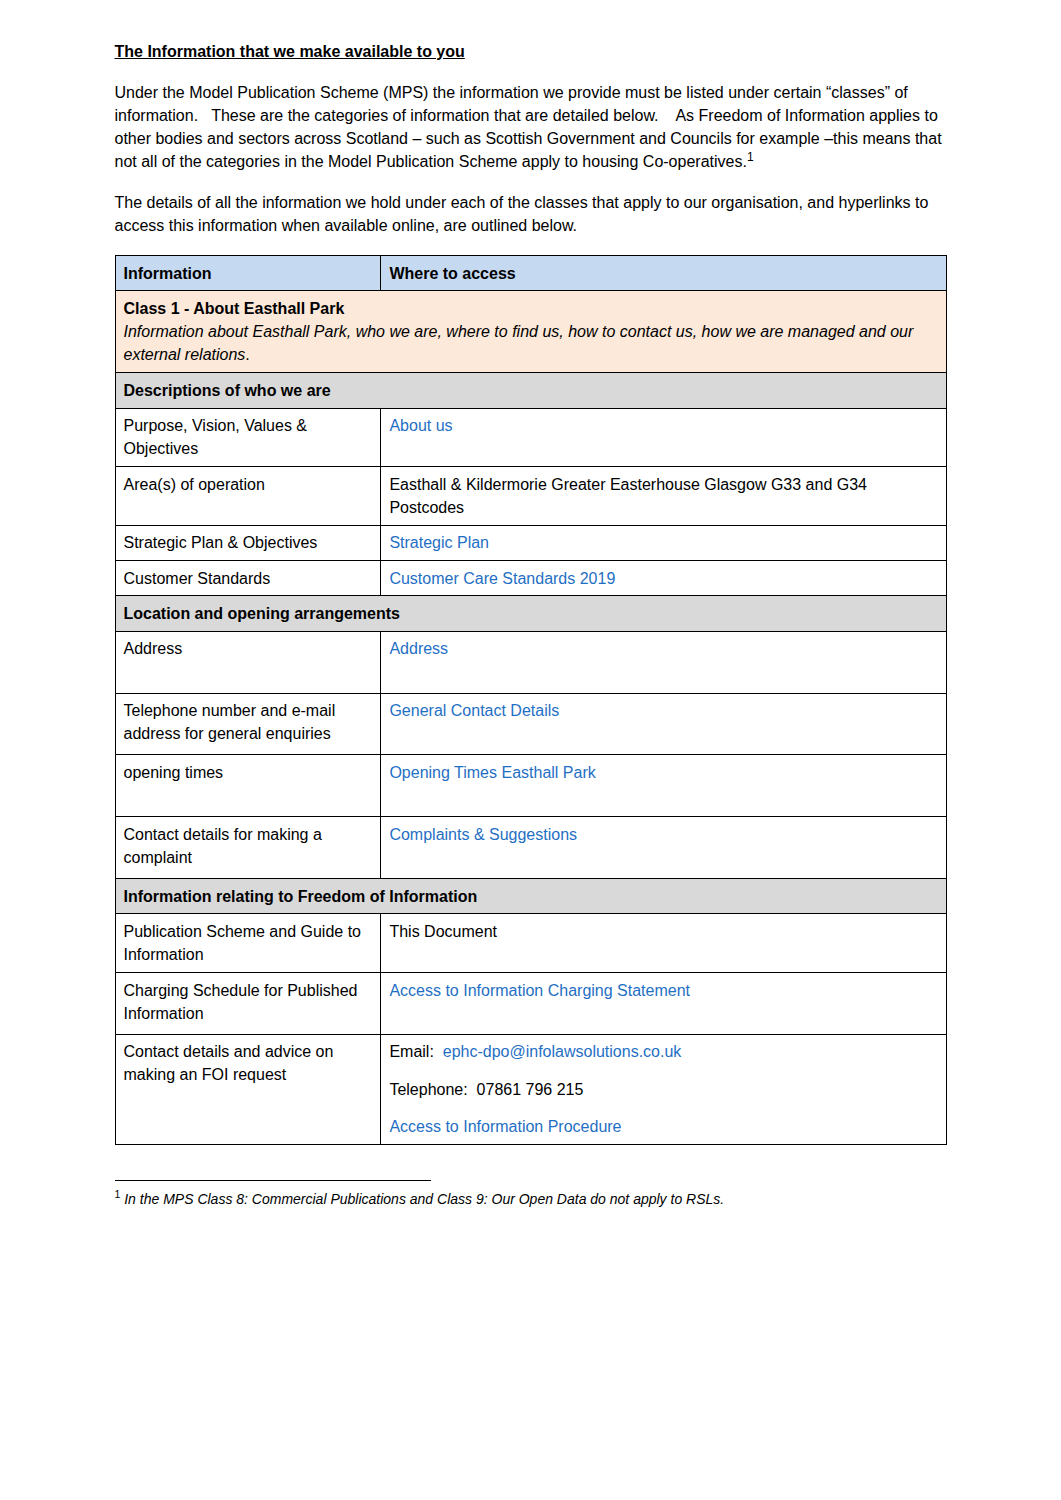The Information that we make available to you
Under the Model Publication Scheme (MPS) the information we provide must be listed under certain “classes” of information. These are the categories of information that are detailed below. As Freedom of Information applies to other bodies and sectors across Scotland – such as Scottish Government and Councils for example –this means that not all of the categories in the Model Publication Scheme apply to housing Co-operatives.1
The details of all the information we hold under each of the classes that apply to our organisation, and hyperlinks to access this information when available online, are outlined below.
| Information | Where to access |
| --- | --- |
| Class 1 - About Easthall Park Information about Easthall Park, who we are, where to find us, how to contact us, how we are managed and our external relations . |
| Descriptions of who we are |
| Purpose, Vision, Values & Objectives | About us |
| Area(s) of operation | Easthall & Kildermorie Greater Easterhouse Glasgow G33 and G34 Postcodes |
| Strategic Plan & Objectives | Strategic Plan |
| Customer Standards | Customer Care Standards 2019 |
| Location and opening arrangements |
| Address | Address |
| Telephone number and e-mail address for general enquiries | General Contact Details |
| opening times | Opening Times Easthall Park |
| Contact details for making a complaint | Complaints & Suggestions |
| Information relating to Freedom of Information |
| Publication Scheme and Guide to Information | This Document |
| Charging Schedule for Published Information | Access to Information Charging Statement |
| Contact details and advice on making an FOI request | Email: ephc-dpo@infolawsolutions.co.uk Telephone: 07861 796 215 Access to Information Procedure |
1 In the MPS Class 8: Commercial Publications and Class 9: Our Open Data do not apply to RSLs.